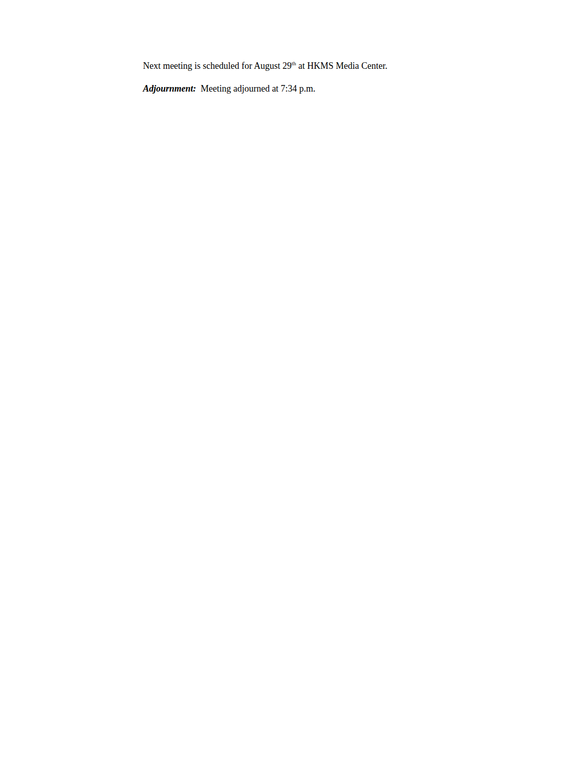Next meeting is scheduled for August 29th at HKMS Media Center.
Adjournment: Meeting adjourned at 7:34 p.m.